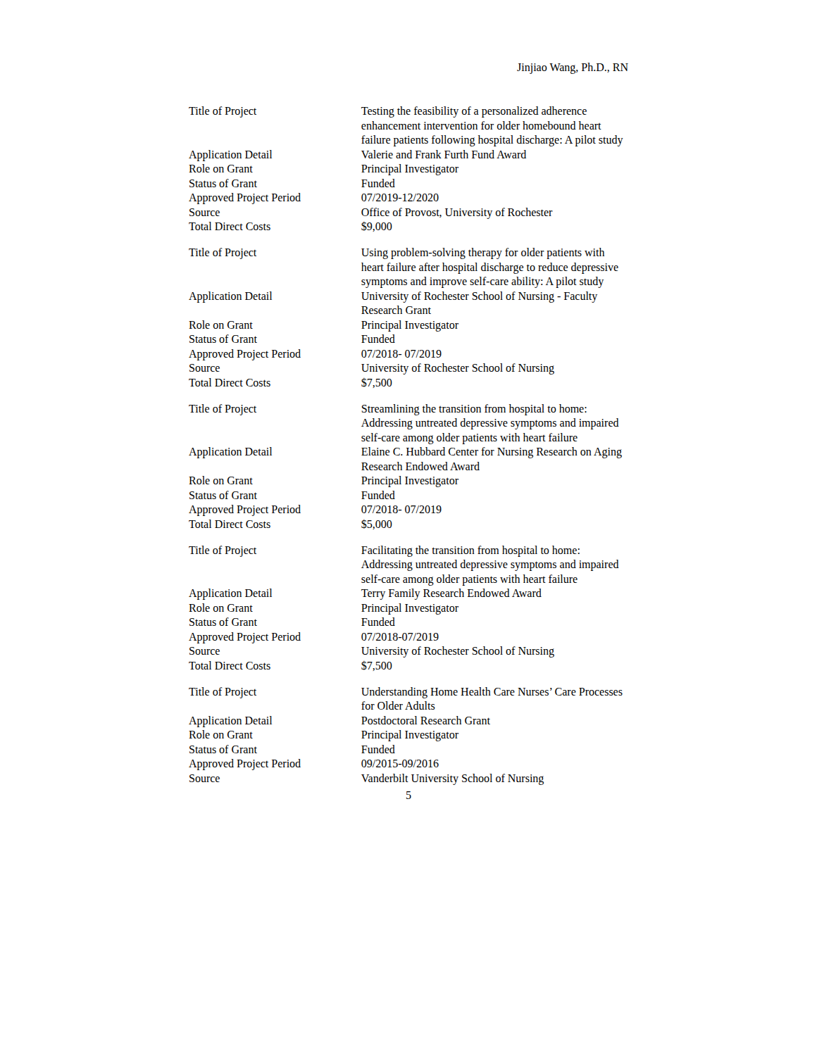Jinjiao Wang, Ph.D., RN
| Title of Project | Testing the feasibility of a personalized adherence enhancement intervention for older homebound heart failure patients following hospital discharge: A pilot study |
| Application Detail | Valerie and Frank Furth Fund Award |
| Role on Grant | Principal Investigator |
| Status of Grant | Funded |
| Approved Project Period | 07/2019-12/2020 |
| Source | Office of Provost, University of Rochester |
| Total Direct Costs | $9,000 |
| Title of Project | Using problem-solving therapy for older patients with heart failure after hospital discharge to reduce depressive symptoms and improve self-care ability: A pilot study |
| Application Detail | University of Rochester School of Nursing - Faculty Research Grant |
| Role on Grant | Principal Investigator |
| Status of Grant | Funded |
| Approved Project Period | 07/2018- 07/2019 |
| Source | University of Rochester School of Nursing |
| Total Direct Costs | $7,500 |
| Title of Project | Streamlining the transition from hospital to home: Addressing untreated depressive symptoms and impaired self-care among older patients with heart failure |
| Application Detail | Elaine C. Hubbard Center for Nursing Research on Aging Research Endowed Award |
| Role on Grant | Principal Investigator |
| Status of Grant | Funded |
| Approved Project Period | 07/2018- 07/2019 |
| Total Direct Costs | $5,000 |
| Title of Project | Facilitating the transition from hospital to home: Addressing untreated depressive symptoms and impaired self-care among older patients with heart failure |
| Application Detail | Terry Family Research Endowed Award |
| Role on Grant | Principal Investigator |
| Status of Grant | Funded |
| Approved Project Period | 07/2018-07/2019 |
| Source | University of Rochester School of Nursing |
| Total Direct Costs | $7,500 |
| Title of Project | Understanding Home Health Care Nurses’ Care Processes for Older Adults |
| Application Detail | Postdoctoral Research Grant |
| Role on Grant | Principal Investigator |
| Status of Grant | Funded |
| Approved Project Period | 09/2015-09/2016 |
| Source | Vanderbilt University School of Nursing |
5